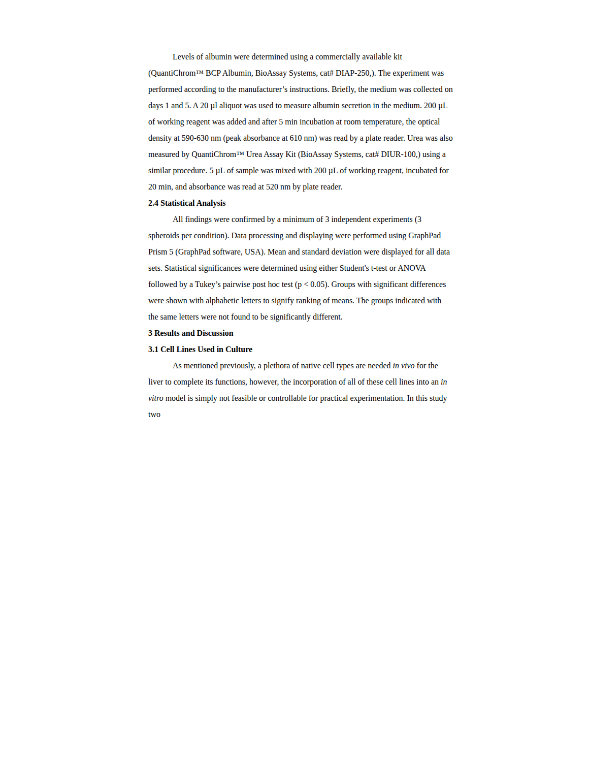Levels of albumin were determined using a commercially available kit (QuantiChrom™ BCP Albumin, BioAssay Systems, cat# DIAP-250,). The experiment was performed according to the manufacturer’s instructions. Briefly, the medium was collected on days 1 and 5. A 20 µl aliquot was used to measure albumin secretion in the medium. 200 µL of working reagent was added and after 5 min incubation at room temperature, the optical density at 590-630 nm (peak absorbance at 610 nm) was read by a plate reader. Urea was also measured by QuantiChrom™ Urea Assay Kit (BioAssay Systems, cat# DIUR-100,) using a similar procedure. 5 µL of sample was mixed with 200 µL of working reagent, incubated for 20 min, and absorbance was read at 520 nm by plate reader.
2.4 Statistical Analysis
All findings were confirmed by a minimum of 3 independent experiments (3 spheroids per condition). Data processing and displaying were performed using GraphPad Prism 5 (GraphPad software, USA). Mean and standard deviation were displayed for all data sets. Statistical significances were determined using either Student's t-test or ANOVA followed by a Tukey’s pairwise post hoc test (p < 0.05). Groups with significant differences were shown with alphabetic letters to signify ranking of means. The groups indicated with the same letters were not found to be significantly different.
3 Results and Discussion
3.1 Cell Lines Used in Culture
As mentioned previously, a plethora of native cell types are needed in vivo for the liver to complete its functions, however, the incorporation of all of these cell lines into an in vitro model is simply not feasible or controllable for practical experimentation. In this study two